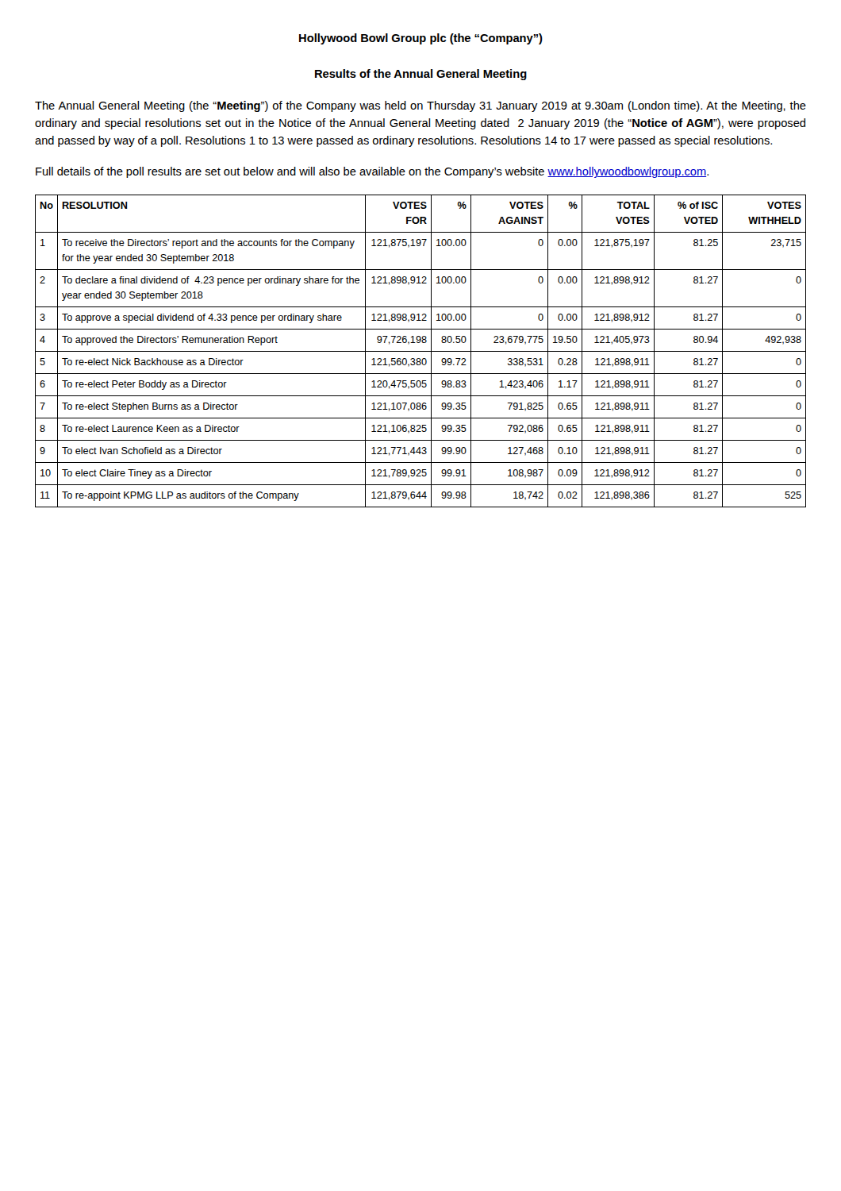Hollywood Bowl Group plc (the “Company”)
Results of the Annual General Meeting
The Annual General Meeting (the “Meeting”) of the Company was held on Thursday 31 January 2019 at 9.30am (London time). At the Meeting, the ordinary and special resolutions set out in the Notice of the Annual General Meeting dated 2 January 2019 (the “Notice of AGM”), were proposed and passed by way of a poll. Resolutions 1 to 13 were passed as ordinary resolutions. Resolutions 14 to 17 were passed as special resolutions.
Full details of the poll results are set out below and will also be available on the Company’s website www.hollywoodbowlgroup.com.
| No | RESOLUTION | VOTES FOR | % | VOTES AGAINST | % | TOTAL VOTES | % of ISC VOTED | VOTES WITHHELD |
| --- | --- | --- | --- | --- | --- | --- | --- | --- |
| 1 | To receive the Directors’ report and the accounts for the Company for the year ended 30 September 2018 | 121,875,197 | 100.00 | 0 | 0.00 | 121,875,197 | 81.25 | 23,715 |
| 2 | To declare a final dividend of 4.23 pence per ordinary share for the year ended 30 September 2018 | 121,898,912 | 100.00 | 0 | 0.00 | 121,898,912 | 81.27 | 0 |
| 3 | To approve a special dividend of 4.33 pence per ordinary share | 121,898,912 | 100.00 | 0 | 0.00 | 121,898,912 | 81.27 | 0 |
| 4 | To approved the Directors’ Remuneration Report | 97,726,198 | 80.50 | 23,679,775 | 19.50 | 121,405,973 | 80.94 | 492,938 |
| 5 | To re-elect Nick Backhouse as a Director | 121,560,380 | 99.72 | 338,531 | 0.28 | 121,898,911 | 81.27 | 0 |
| 6 | To re-elect Peter Boddy as a Director | 120,475,505 | 98.83 | 1,423,406 | 1.17 | 121,898,911 | 81.27 | 0 |
| 7 | To re-elect Stephen Burns as a Director | 121,107,086 | 99.35 | 791,825 | 0.65 | 121,898,911 | 81.27 | 0 |
| 8 | To re-elect Laurence Keen as a Director | 121,106,825 | 99.35 | 792,086 | 0.65 | 121,898,911 | 81.27 | 0 |
| 9 | To elect Ivan Schofield as a Director | 121,771,443 | 99.90 | 127,468 | 0.10 | 121,898,911 | 81.27 | 0 |
| 10 | To elect Claire Tiney as a Director | 121,789,925 | 99.91 | 108,987 | 0.09 | 121,898,912 | 81.27 | 0 |
| 11 | To re-appoint KPMG LLP as auditors of the Company | 121,879,644 | 99.98 | 18,742 | 0.02 | 121,898,386 | 81.27 | 525 |